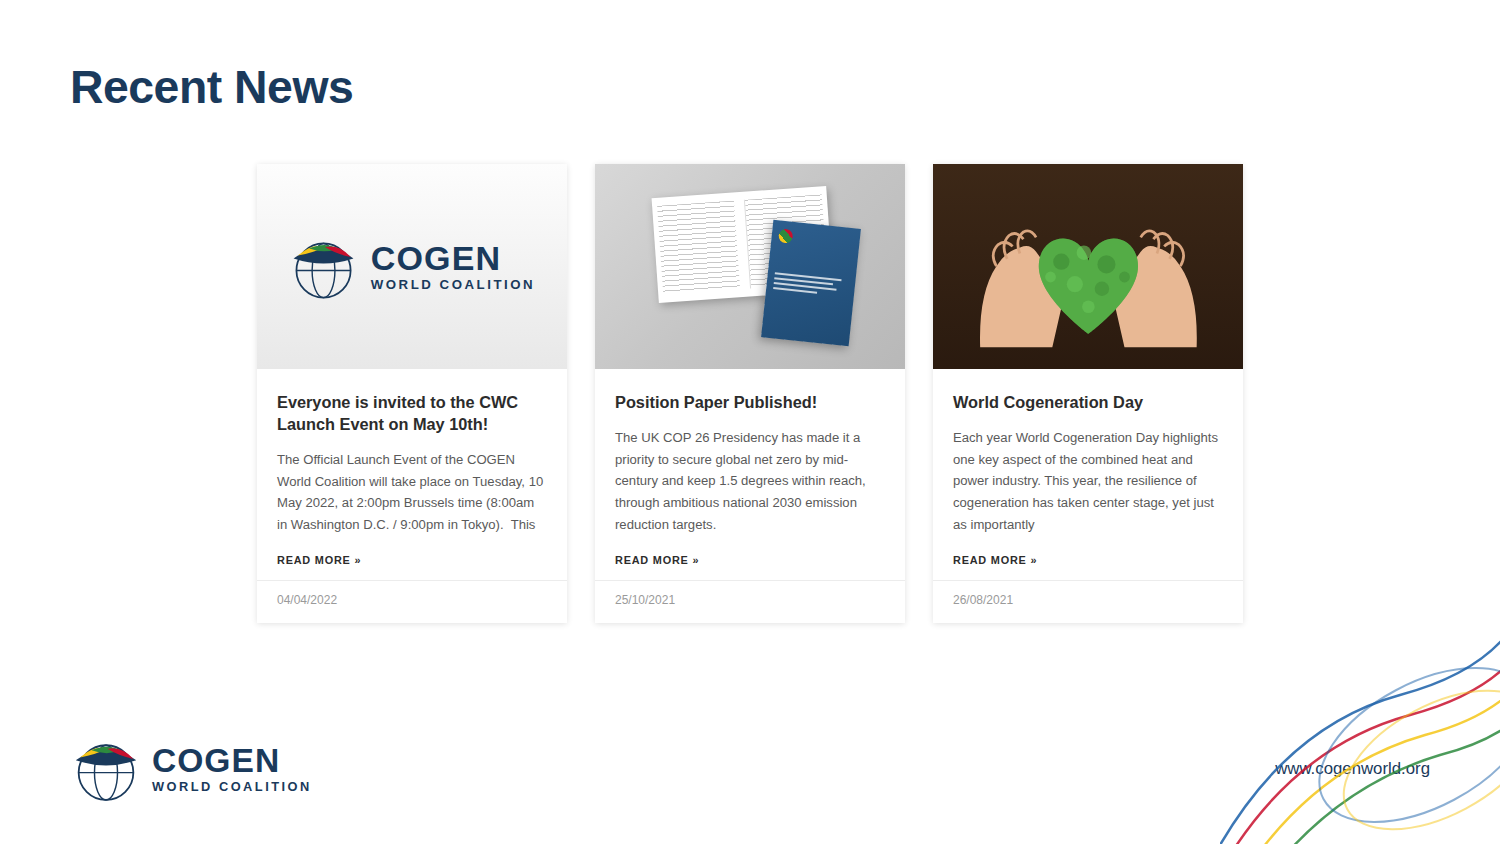Recent News
COGEN WORLD COALITION
Everyone is invited to the CWC Launch Event on May 10th!
The Official Launch Event of the COGEN World Coalition will take place on Tuesday, 10 May 2022, at 2:00pm Brussels time (8:00am in Washington D.C. / 9:00pm in Tokyo). This
READ MORE »
04/04/2022
Position Paper Published!
The UK COP 26 Presidency has made it a priority to secure global net zero by mid-century and keep 1.5 degrees within reach, through ambitious national 2030 emission reduction targets.
READ MORE »
25/10/2021
World Cogeneration Day
Each year World Cogeneration Day highlights one key aspect of the combined heat and power industry. This year, the resilience of cogeneration has taken center stage, yet just as importantly
READ MORE »
26/08/2021
COGEN WORLD COALITION
www.cogenworld.org